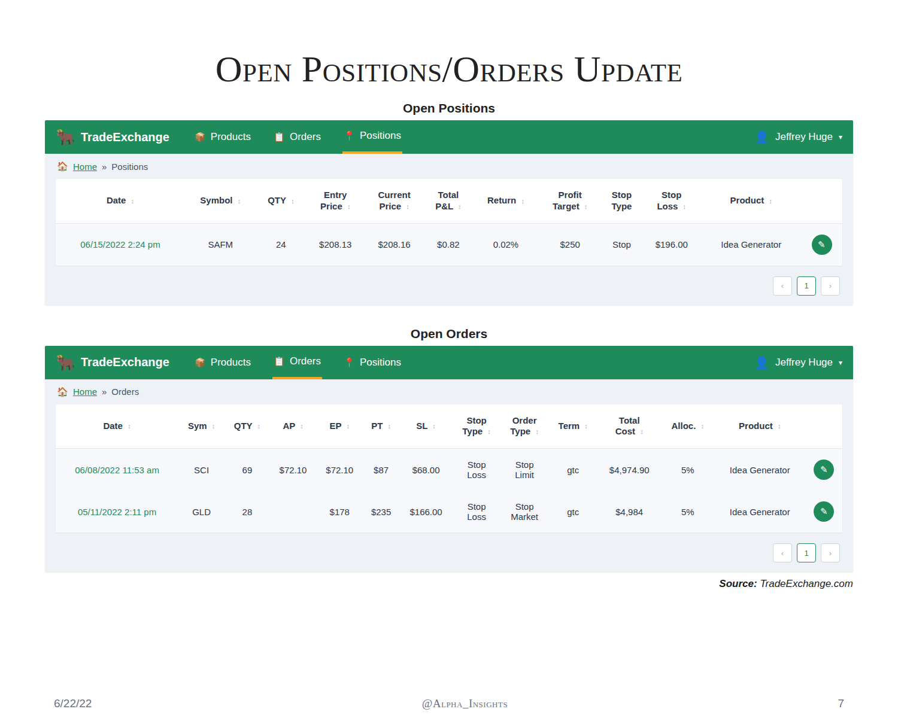Open Positions/Orders Update
Open Positions
🐂TradeExchange
📦Products
📋Orders
📍Positions
👤Jeffrey Huge▾
🏠Home»Positions
| Date ↕ | Symbol ↕ | QTY ↕ | Entry Price ↕ | Current Price ↕ | Total P&L ↕ | Return ↕ | Profit Target ↕ | Stop Type | Stop Loss ↕ | Product ↕ | |
| --- | --- | --- | --- | --- | --- | --- | --- | --- | --- | --- | --- |
| 06/15/2022 2:24 pm | SAFM | 24 | $208.13 | $208.16 | $0.82 | 0.02% | $250 | Stop | $196.00 | Idea Generator | ✎ |
‹
1
›
Open Orders
🐂TradeExchange
📦Products
📋Orders
📍Positions
👤Jeffrey Huge▾
🏠Home»Orders
| Date ↕ | Sym ↕ | QTY ↕ | AP ↕ | EP ↕ | PT ↕ | SL ↕ | Stop Type ↕ | Order Type ↕ | Term ↕ | Total Cost ↕ | Alloc. ↕ | Product ↕ | |
| --- | --- | --- | --- | --- | --- | --- | --- | --- | --- | --- | --- | --- | --- |
| 06/08/2022 11:53 am | SCI | 69 | $72.10 | $72.10 | $87 | $68.00 | Stop Loss | Stop Limit | gtc | $4,974.90 | 5% | Idea Generator | ✎ |
| 05/11/2022 2:11 pm | GLD | 28 | | $178 | $235 | $166.00 | Stop Loss | Stop Market | gtc | $4,984 | 5% | Idea Generator | ✎ |
‹
1
›
Source: TradeExchange.com
6/22/22
@Alpha_Insights
7